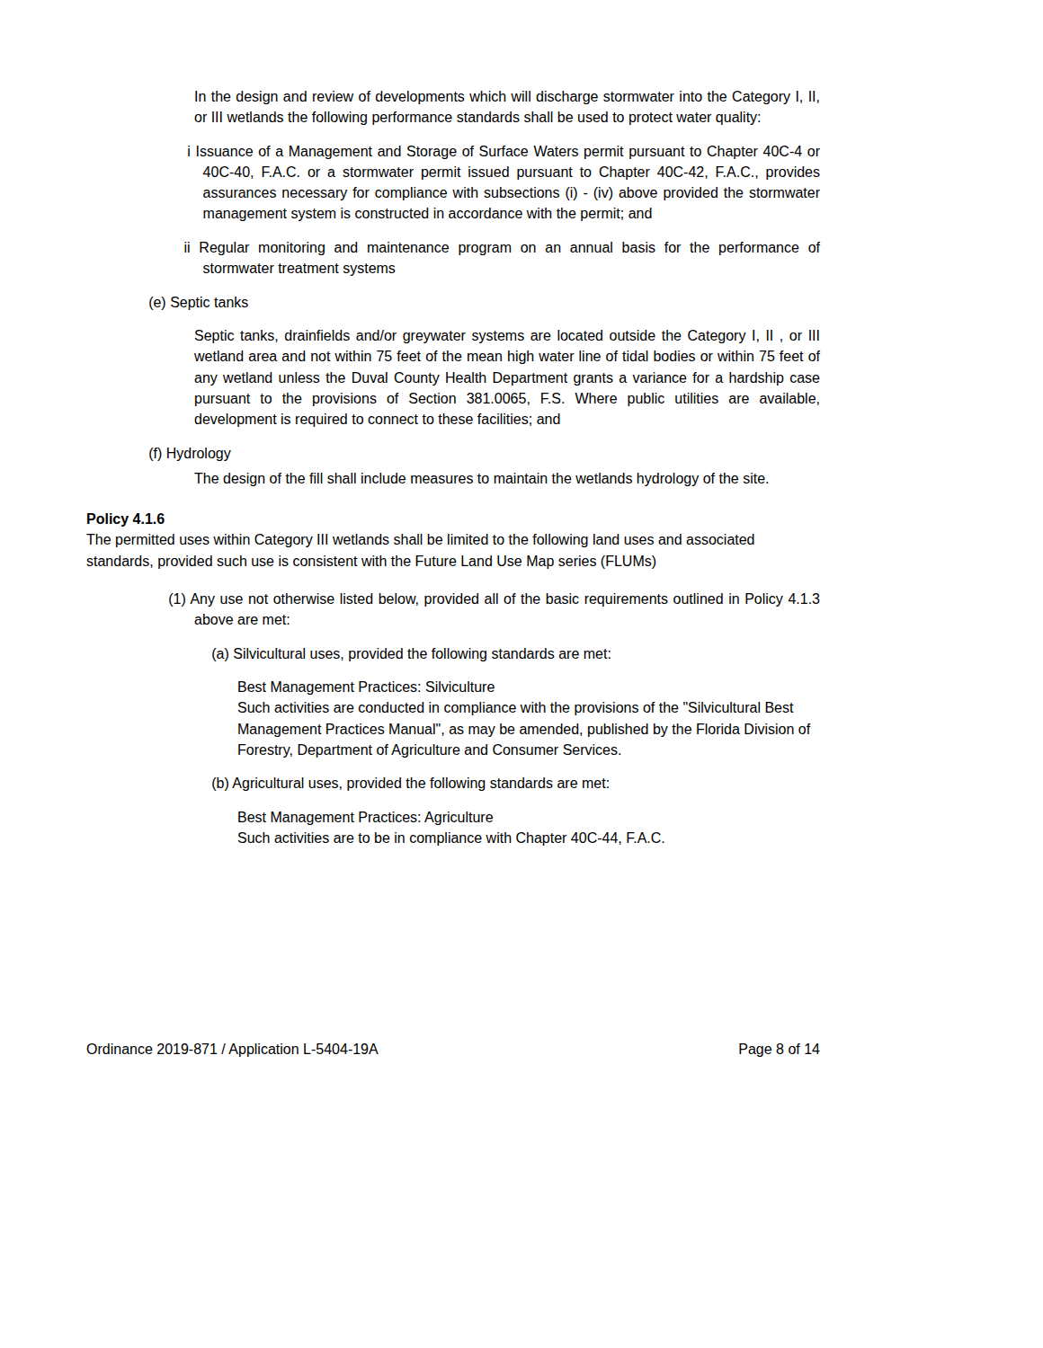In the design and review of developments which will discharge stormwater into the Category I, II, or III wetlands the following performance standards shall be used to protect water quality:
i Issuance of a Management and Storage of Surface Waters permit pursuant to Chapter 40C-4 or 40C-40, F.A.C. or a stormwater permit issued pursuant to Chapter 40C-42, F.A.C., provides assurances necessary for compliance with subsections (i) - (iv) above provided the stormwater management system is constructed in accordance with the permit; and
ii Regular monitoring and maintenance program on an annual basis for the performance of stormwater treatment systems
(e) Septic tanks
Septic tanks, drainfields and/or greywater systems are located outside the Category I, II , or III wetland area and not within 75 feet of the mean high water line of tidal bodies or within 75 feet of any wetland unless the Duval County Health Department grants a variance for a hardship case pursuant to the provisions of Section 381.0065, F.S. Where public utilities are available, development is required to connect to these facilities; and
(f) Hydrology
The design of the fill shall include measures to maintain the wetlands hydrology of the site.
Policy 4.1.6
The permitted uses within Category III wetlands shall be limited to the following land uses and associated standards, provided such use is consistent with the Future Land Use Map series (FLUMs)
(1) Any use not otherwise listed below, provided all of the basic requirements outlined in Policy 4.1.3 above are met:
(a) Silvicultural uses, provided the following standards are met:
Best Management Practices: Silviculture
Such activities are conducted in compliance with the provisions of the "Silvicultural Best Management Practices Manual", as may be amended, published by the Florida Division of Forestry, Department of Agriculture and Consumer Services.
(b) Agricultural uses, provided the following standards are met:
Best Management Practices: Agriculture
Such activities are to be in compliance with Chapter 40C-44, F.A.C.
Ordinance 2019-871 / Application L-5404-19A Page 8 of 14